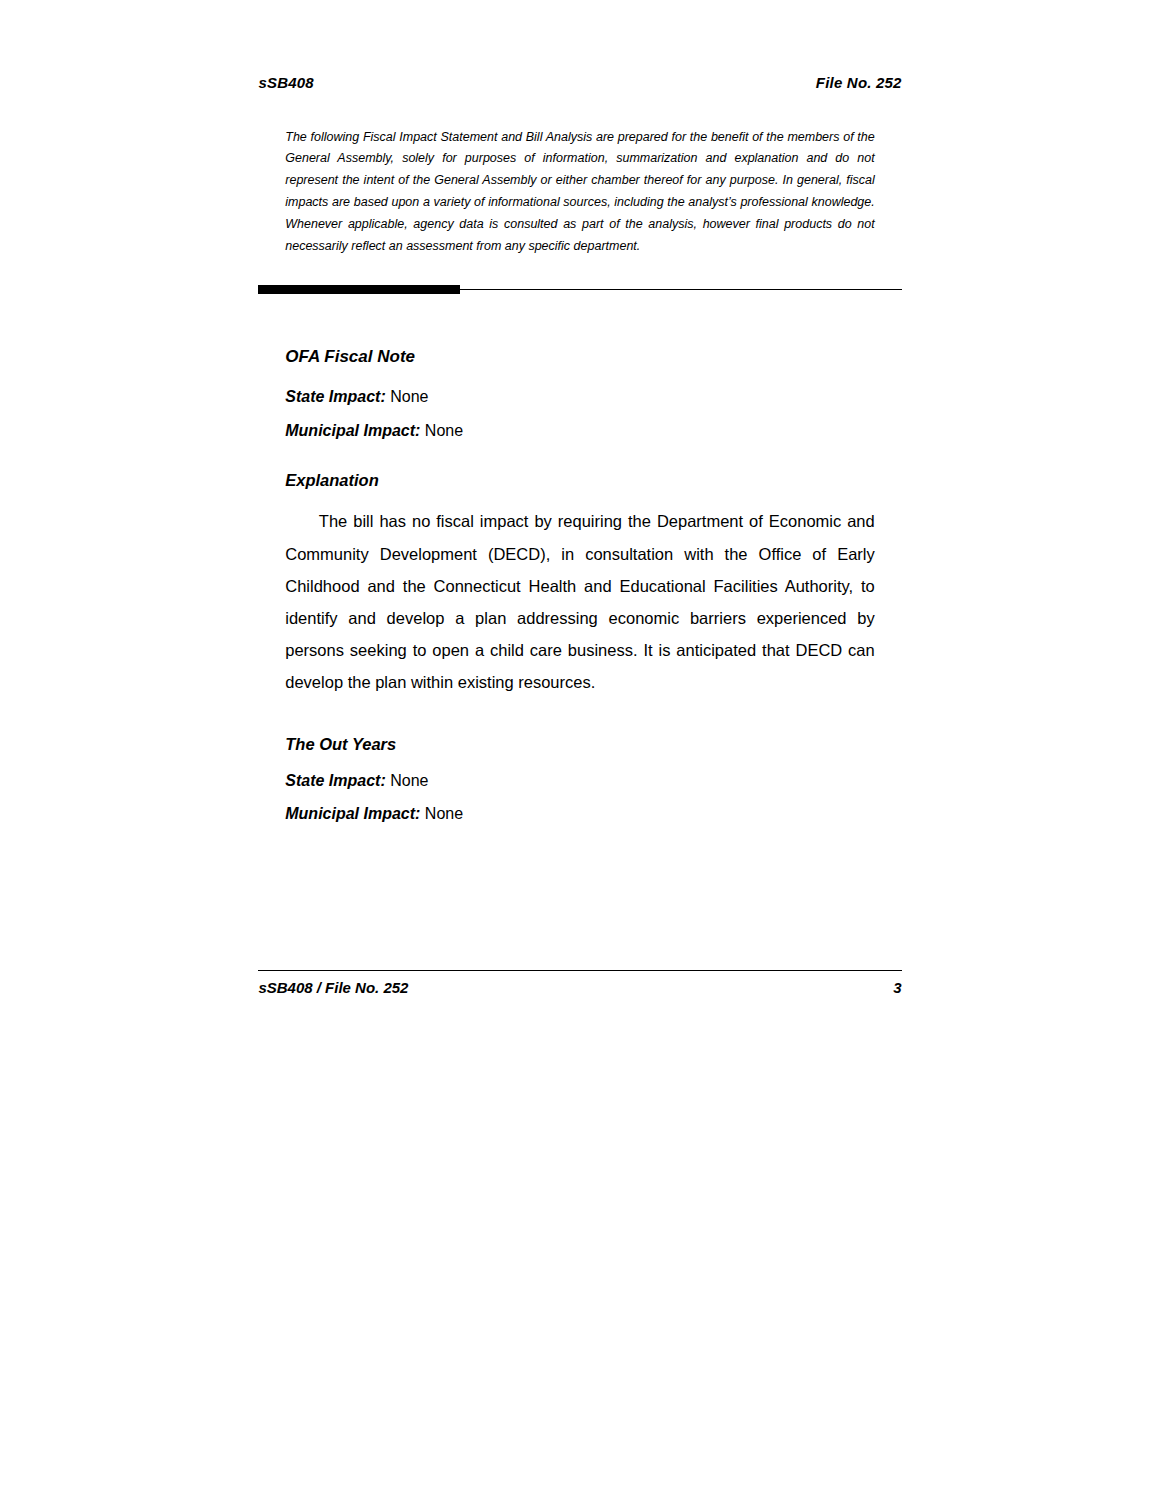sSB408
File No. 252
The following Fiscal Impact Statement and Bill Analysis are prepared for the benefit of the members of the General Assembly, solely for purposes of information, summarization and explanation and do not represent the intent of the General Assembly or either chamber thereof for any purpose. In general, fiscal impacts are based upon a variety of informational sources, including the analyst’s professional knowledge. Whenever applicable, agency data is consulted as part of the analysis, however final products do not necessarily reflect an assessment from any specific department.
OFA Fiscal Note
State Impact: None
Municipal Impact: None
Explanation
The bill has no fiscal impact by requiring the Department of Economic and Community Development (DECD), in consultation with the Office of Early Childhood and the Connecticut Health and Educational Facilities Authority, to identify and develop a plan addressing economic barriers experienced by persons seeking to open a child care business. It is anticipated that DECD can develop the plan within existing resources.
The Out Years
State Impact: None
Municipal Impact: None
sSB408 / File No. 252
3